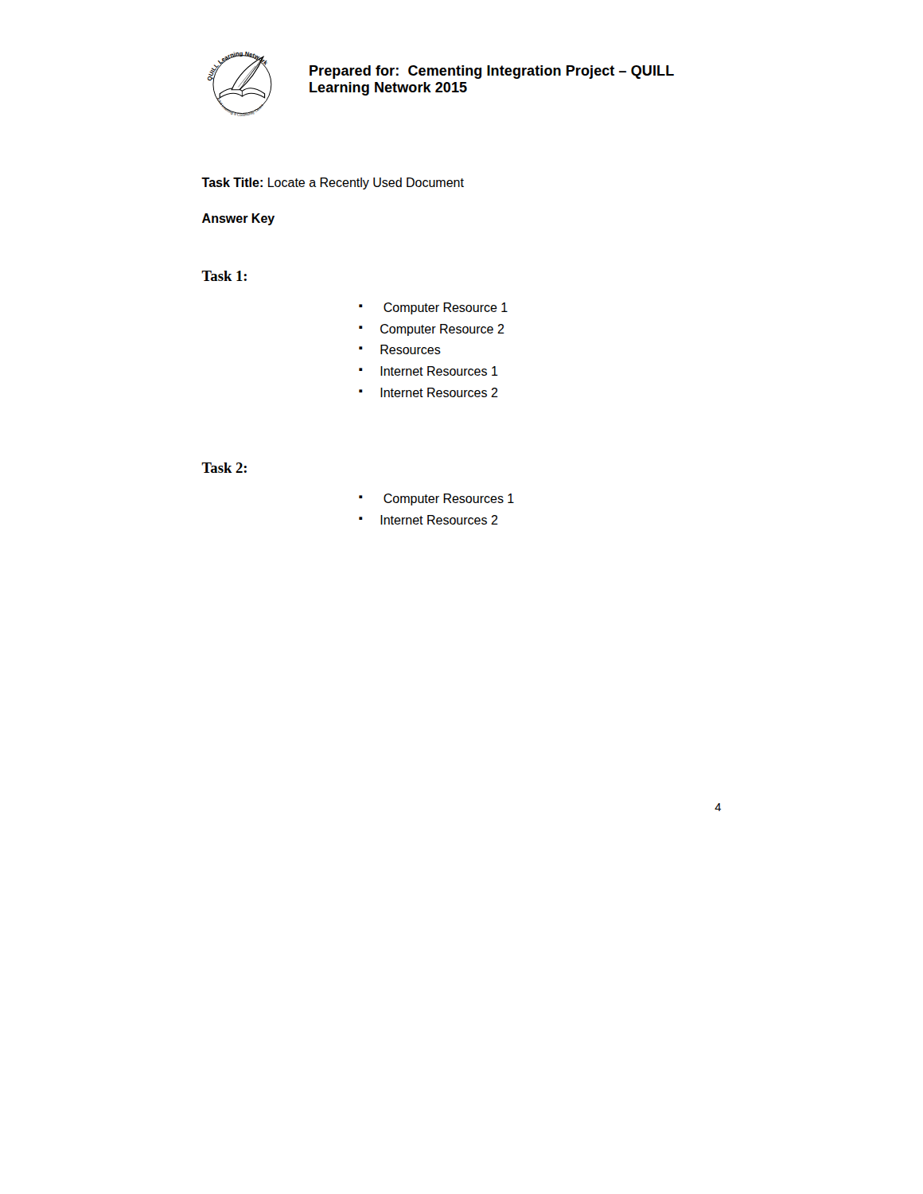QUILL Learning Network Adult Learning & Community Centre
Prepared for: Cementing Integration Project – QUILL Learning Network 2015
Task Title: Locate a Recently Used Document
Answer Key
Task 1:
Computer Resource 1
Computer Resource 2
Resources
Internet Resources 1
Internet Resources 2
Task 2:
Computer Resources 1
Internet Resources 2
4